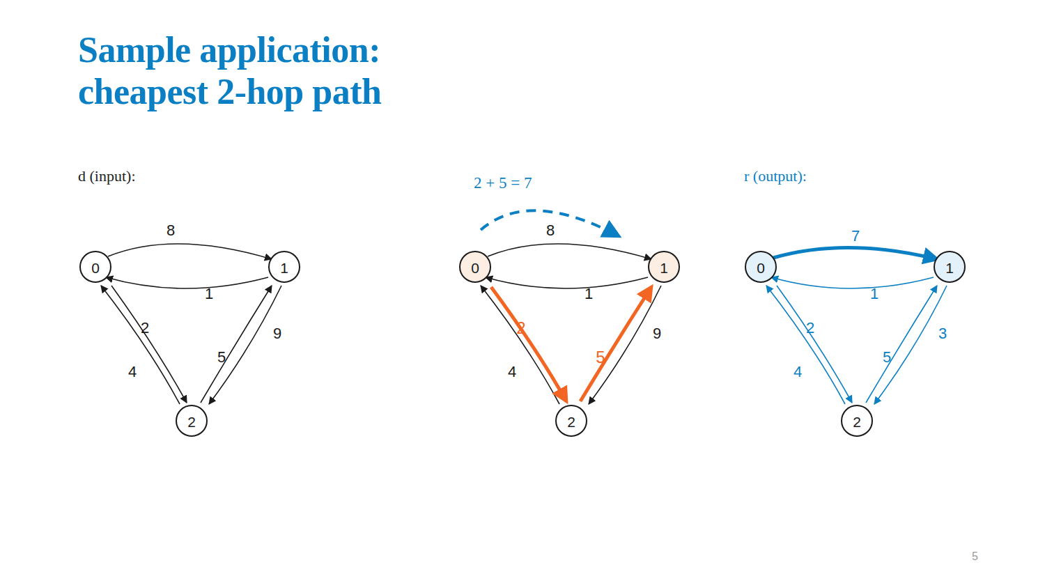Sample application:
cheapest 2-hop path
d (input):
2 + 5 = 7
r (output):
8 1 4 2 5 9 0 1 2 8 1 4 2 5 9 0 1 2 7 1 4 2 5 3 0 1 2
5